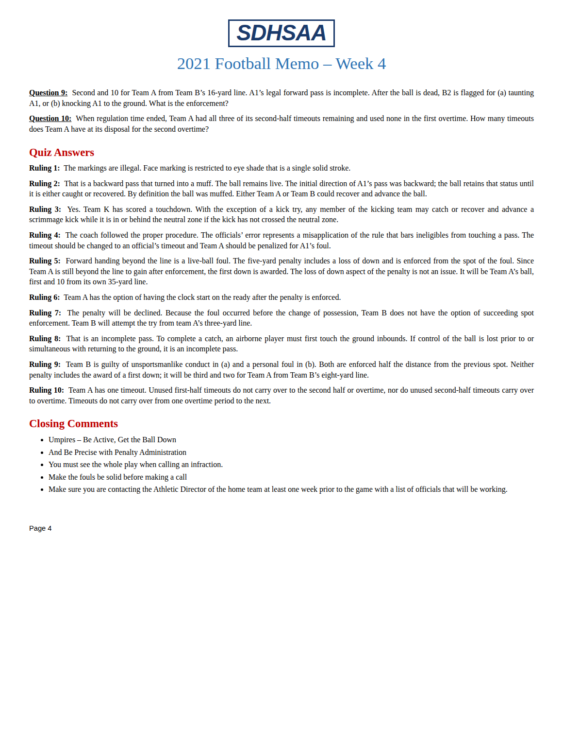SDHSAA
2021 Football Memo – Week 4
Question 9: Second and 10 for Team A from Team B’s 16-yard line. A1’s legal forward pass is incomplete. After the ball is dead, B2 is flagged for (a) taunting A1, or (b) knocking A1 to the ground. What is the enforcement?
Question 10: When regulation time ended, Team A had all three of its second-half timeouts remaining and used none in the first overtime. How many timeouts does Team A have at its disposal for the second overtime?
Quiz Answers
Ruling 1: The markings are illegal. Face marking is restricted to eye shade that is a single solid stroke.
Ruling 2: That is a backward pass that turned into a muff. The ball remains live. The initial direction of A1’s pass was backward; the ball retains that status until it is either caught or recovered. By definition the ball was muffed. Either Team A or Team B could recover and advance the ball.
Ruling 3: Yes. Team K has scored a touchdown. With the exception of a kick try, any member of the kicking team may catch or recover and advance a scrimmage kick while it is in or behind the neutral zone if the kick has not crossed the neutral zone.
Ruling 4: The coach followed the proper procedure. The officials’ error represents a misapplication of the rule that bars ineligibles from touching a pass. The timeout should be changed to an official’s timeout and Team A should be penalized for A1’s foul.
Ruling 5: Forward handing beyond the line is a live-ball foul. The five-yard penalty includes a loss of down and is enforced from the spot of the foul. Since Team A is still beyond the line to gain after enforcement, the first down is awarded. The loss of down aspect of the penalty is not an issue. It will be Team A’s ball, first and 10 from its own 35-yard line.
Ruling 6: Team A has the option of having the clock start on the ready after the penalty is enforced.
Ruling 7: The penalty will be declined. Because the foul occurred before the change of possession, Team B does not have the option of succeeding spot enforcement. Team B will attempt the try from team A’s three-yard line.
Ruling 8: That is an incomplete pass. To complete a catch, an airborne player must first touch the ground inbounds. If control of the ball is lost prior to or simultaneous with returning to the ground, it is an incomplete pass.
Ruling 9: Team B is guilty of unsportsmanlike conduct in (a) and a personal foul in (b). Both are enforced half the distance from the previous spot. Neither penalty includes the award of a first down; it will be third and two for Team A from Team B’s eight-yard line.
Ruling 10: Team A has one timeout. Unused first-half timeouts do not carry over to the second half or overtime, nor do unused second-half timeouts carry over to overtime. Timeouts do not carry over from one overtime period to the next.
Closing Comments
Umpires – Be Active, Get the Ball Down
And Be Precise with Penalty Administration
You must see the whole play when calling an infraction.
Make the fouls be solid before making a call
Make sure you are contacting the Athletic Director of the home team at least one week prior to the game with a list of officials that will be working.
Page 4